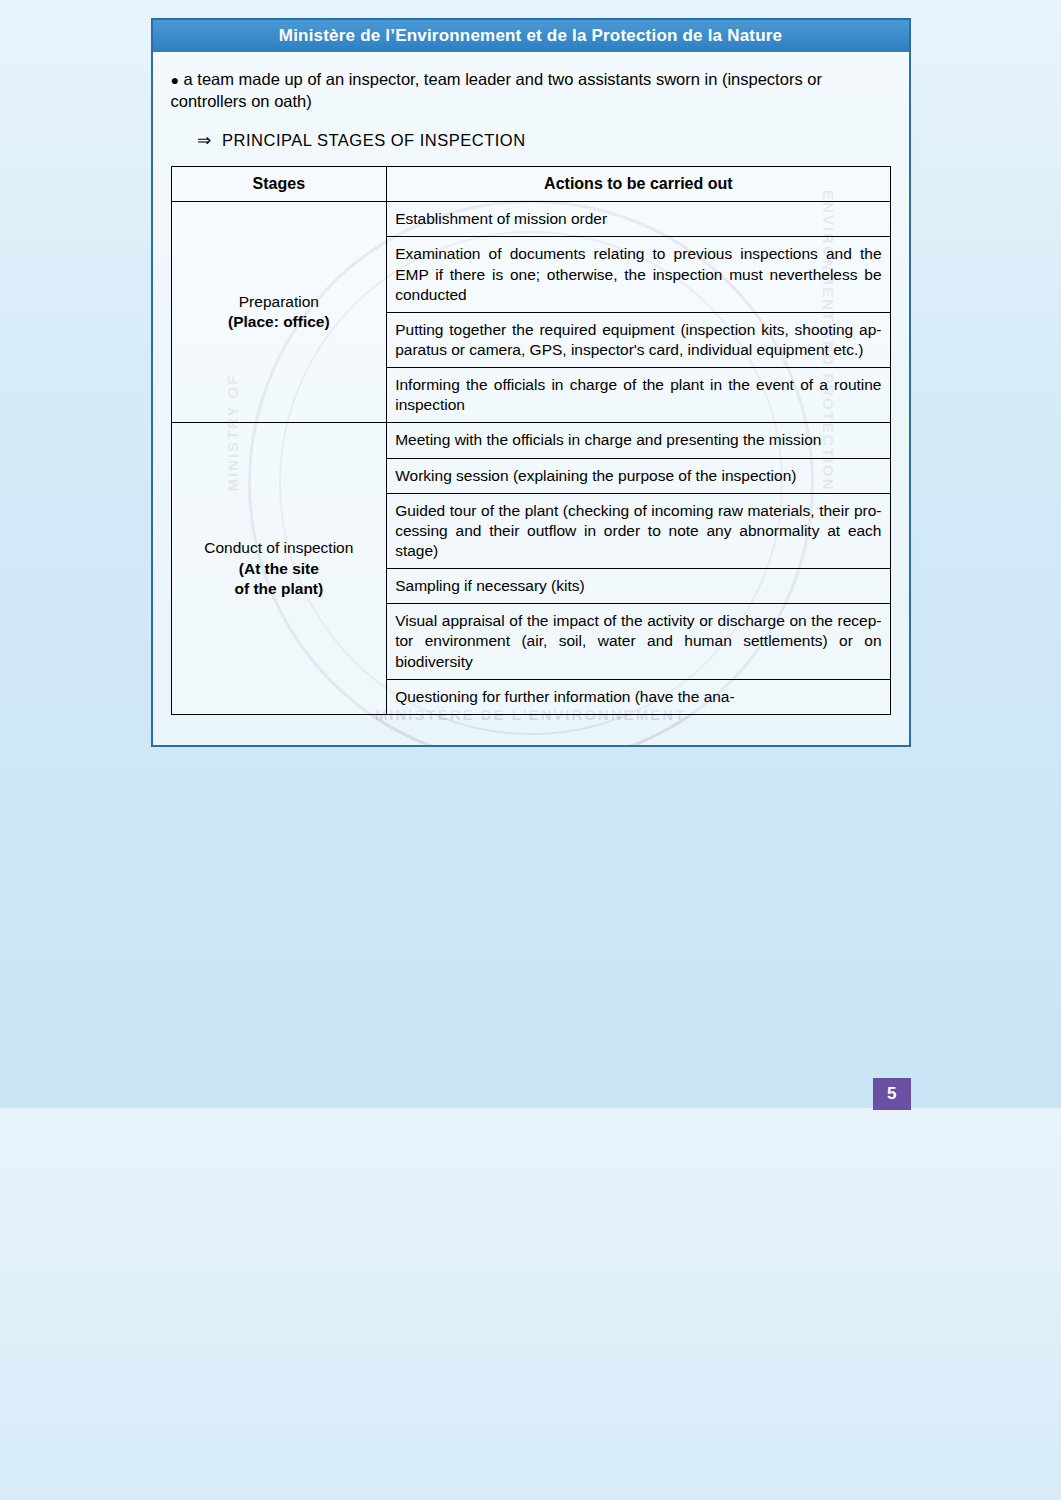Ministère de l’Environnement et de la Protection de la Nature
MINISTRY OF ENVIRONMENT AND PROTECTION MINISTÈRE DE L'ENVIRONNEMENT
● a team made up of an inspector, team leader and two assistants sworn in (inspectors or controllers on oath)
⇒ PRINCIPAL STAGES OF INSPECTION
| Stages | Actions to be carried out |
| --- | --- |
| Preparation (Place: office) | Establishment of mission order |
| Examination of documents relating to previous inspections and the EMP if there is one; otherwise, the inspection must nevertheless be conducted |
| Putting together the required equipment (inspection kits, shooting apparatus or camera, GPS, inspector's card, individual equipment etc.) |
| Informing the officials in charge of the plant in the event of a routine inspection |
| Conduct of inspection (At the site of the plant) | Meeting with the officials in charge and presenting the mission |
| Working session (explaining the purpose of the inspection) |
| Guided tour of the plant (checking of incoming raw materials, their processing and their outflow in order to note any abnormality at each stage) |
| Sampling if necessary (kits) |
| Visual appraisal of the impact of the activity or discharge on the receptor environment (air, soil, water and human settlements) or on biodiversity |
| Questioning for further information (have the ana- |
5